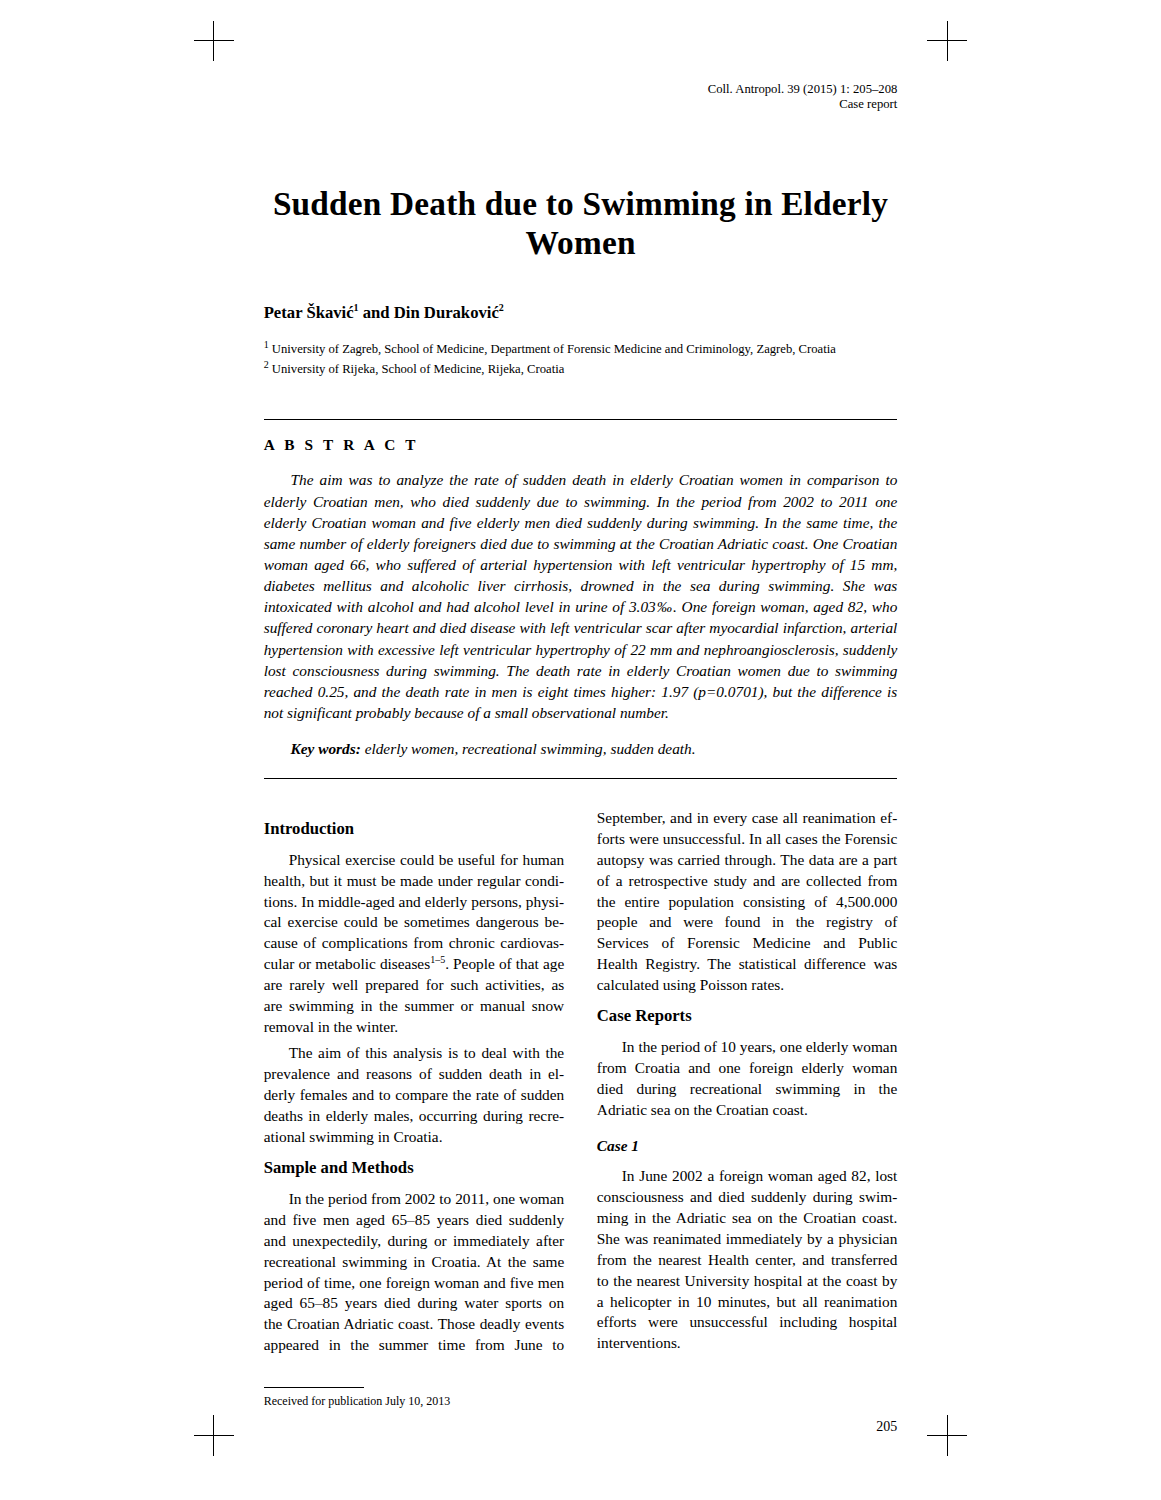Coll. Antropol. 39 (2015) 1: 205–208
Case report
Sudden Death due to Swimming in Elderly Women
Petar Škavić1 and Din Duraković2
1 University of Zagreb, School of Medicine, Department of Forensic Medicine and Criminology, Zagreb, Croatia
2 University of Rijeka, School of Medicine, Rijeka, Croatia
A B S T R A C T
The aim was to analyze the rate of sudden death in elderly Croatian women in comparison to elderly Croatian men, who died suddenly due to swimming. In the period from 2002 to 2011 one elderly Croatian woman and five elderly men died suddenly during swimming. In the same time, the same number of elderly foreigners died due to swimming at the Croatian Adriatic coast. One Croatian woman aged 66, who suffered of arterial hypertension with left ventricular hypertrophy of 15 mm, diabetes mellitus and alcoholic liver cirrhosis, drowned in the sea during swimming. She was intoxicated with alcohol and had alcohol level in urine of 3.03‰. One foreign woman, aged 82, who suffered coronary heart and died disease with left ventricular scar after myocardial infarction, arterial hypertension with excessive left ventricular hypertrophy of 22 mm and nephroangiosclerosis, suddenly lost consciousness during swimming. The death rate in elderly Croatian women due to swimming reached 0.25, and the death rate in men is eight times higher: 1.97 (p=0.0701), but the difference is not significant probably because of a small observational number.
Key words: elderly women, recreational swimming, sudden death.
Introduction
Physical exercise could be useful for human health, but it must be made under regular conditions. In middle-aged and elderly persons, physical exercise could be sometimes dangerous because of complications from chronic cardiovascular or metabolic diseases1–5. People of that age are rarely well prepared for such activities, as are swimming in the summer or manual snow removal in the winter.
The aim of this analysis is to deal with the prevalence and reasons of sudden death in elderly females and to compare the rate of sudden deaths in elderly males, occurring during recreational swimming in Croatia.
Sample and Methods
In the period from 2002 to 2011, one woman and five men aged 65–85 years died suddenly and unexpectedily, during or immediately after recreational swimming in Croatia. At the same period of time, one foreign woman and five men aged 65–85 years died during water sports on the Croatian Adriatic coast. Those deadly events appeared in the summer time from June to September, and in every case all reanimation efforts were unsuccessful. In all cases the Forensic autopsy was carried through. The data are a part of a retrospective study and are collected from the entire population consisting of 4,500.000 people and were found in the registry of Services of Forensic Medicine and Public Health Registry. The statistical difference was calculated using Poisson rates.
Case Reports
In the period of 10 years, one elderly woman from Croatia and one foreign elderly woman died during recreational swimming in the Adriatic sea on the Croatian coast.
Case 1
In June 2002 a foreign woman aged 82, lost consciousness and died suddenly during swimming in the Adriatic sea on the Croatian coast. She was reanimated immediately by a physician from the nearest Health center, and transferred to the nearest University hospital at the coast by a helicopter in 10 minutes, but all reanimation efforts were unsuccessful including hospital interventions.
Received for publication July 10, 2013
205